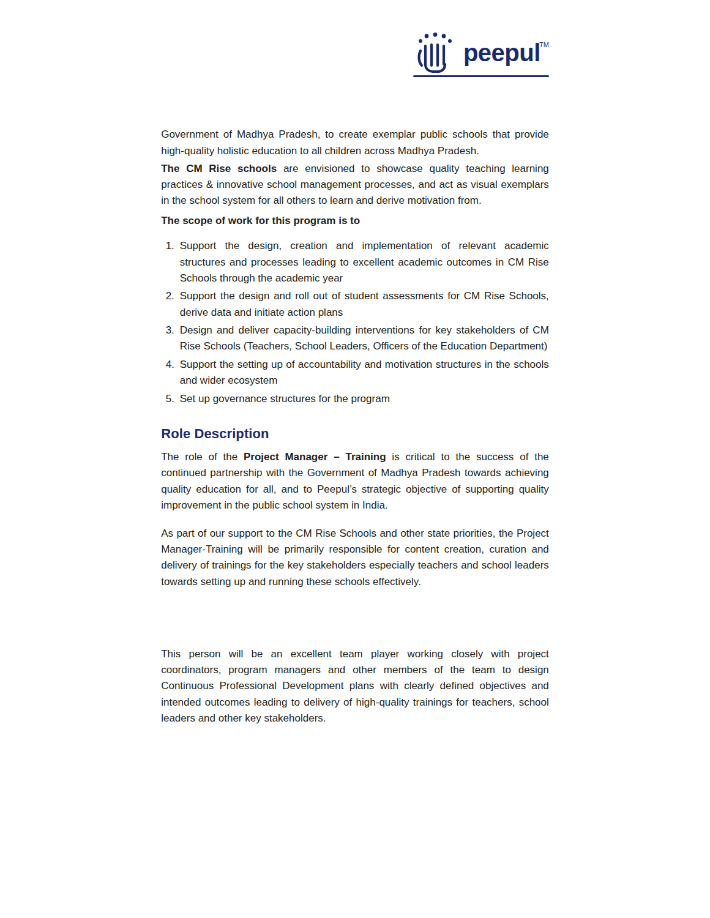peepulTM
Government of Madhya Pradesh, to create exemplar public schools that provide high-quality holistic education to all children across Madhya Pradesh.
The CM Rise schools are envisioned to showcase quality teaching learning practices & innovative school management processes, and act as visual exemplars in the school system for all others to learn and derive motivation from.
The scope of work for this program is to
Support the design, creation and implementation of relevant academic structures and processes leading to excellent academic outcomes in CM Rise Schools through the academic year
Support the design and roll out of student assessments for CM Rise Schools, derive data and initiate action plans
Design and deliver capacity-building interventions for key stakeholders of CM Rise Schools (Teachers, School Leaders, Officers of the Education Department)
Support the setting up of accountability and motivation structures in the schools and wider ecosystem
Set up governance structures for the program
Role Description
The role of the Project Manager – Training is critical to the success of the continued partnership with the Government of Madhya Pradesh towards achieving quality education for all, and to Peepul’s strategic objective of supporting quality improvement in the public school system in India.
As part of our support to the CM Rise Schools and other state priorities, the Project Manager-Training will be primarily responsible for content creation, curation and delivery of trainings for the key stakeholders especially teachers and school leaders towards setting up and running these schools effectively.
This person will be an excellent team player working closely with project coordinators, program managers and other members of the team to design Continuous Professional Development plans with clearly defined objectives and intended outcomes leading to delivery of high-quality trainings for teachers, school leaders and other key stakeholders.